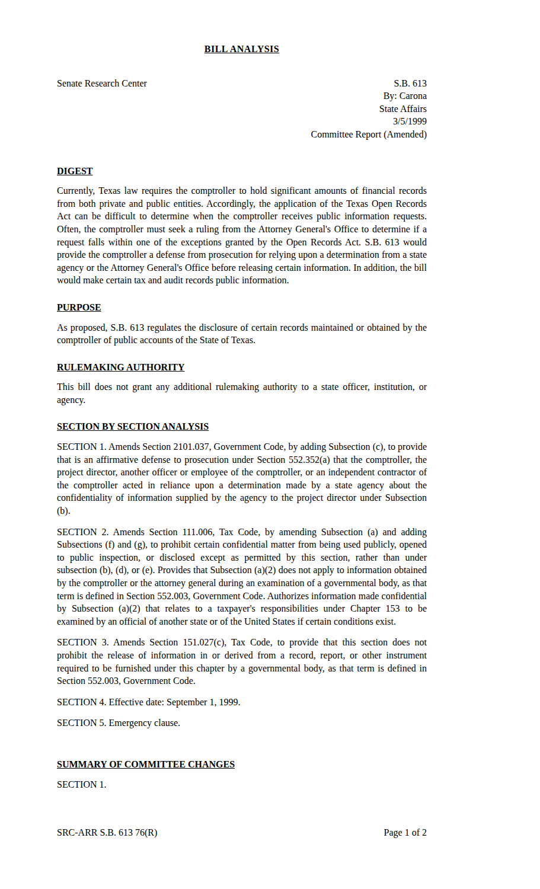BILL ANALYSIS
Senate Research Center
S.B. 613
By: Carona
State Affairs
3/5/1999
Committee Report (Amended)
DIGEST
Currently, Texas law requires the comptroller to hold significant amounts of financial records from both private and public entities. Accordingly, the application of the Texas Open Records Act can be difficult to determine when the comptroller receives public information requests. Often, the comptroller must seek a ruling from the Attorney General's Office to determine if a request falls within one of the exceptions granted by the Open Records Act. S.B. 613 would provide the comptroller a defense from prosecution for relying upon a determination from a state agency or the Attorney General's Office before releasing certain information. In addition, the bill would make certain tax and audit records public information.
PURPOSE
As proposed, S.B. 613 regulates the disclosure of certain records maintained or obtained by the comptroller of public accounts of the State of Texas.
RULEMAKING AUTHORITY
This bill does not grant any additional rulemaking authority to a state officer, institution, or agency.
SECTION BY SECTION ANALYSIS
SECTION 1. Amends Section 2101.037, Government Code, by adding Subsection (c), to provide that is an affirmative defense to prosecution under Section 552.352(a) that the comptroller, the project director, another officer or employee of the comptroller, or an independent contractor of the comptroller acted in reliance upon a determination made by a state agency about the confidentiality of information supplied by the agency to the project director under Subsection (b).
SECTION 2. Amends Section 111.006, Tax Code, by amending Subsection (a) and adding Subsections (f) and (g), to prohibit certain confidential matter from being used publicly, opened to public inspection, or disclosed except as permitted by this section, rather than under subsection (b), (d), or (e). Provides that Subsection (a)(2) does not apply to information obtained by the comptroller or the attorney general during an examination of a governmental body, as that term is defined in Section 552.003, Government Code. Authorizes information made confidential by Subsection (a)(2) that relates to a taxpayer's responsibilities under Chapter 153 to be examined by an official of another state or of the United States if certain conditions exist.
SECTION 3. Amends Section 151.027(c), Tax Code, to provide that this section does not prohibit the release of information in or derived from a record, report, or other instrument required to be furnished under this chapter by a governmental body, as that term is defined in Section 552.003, Government Code.
SECTION 4. Effective date: September 1, 1999.
SECTION 5. Emergency clause.
SUMMARY OF COMMITTEE CHANGES
SECTION 1.
SRC-ARR S.B. 613 76(R)
Page 1 of 2